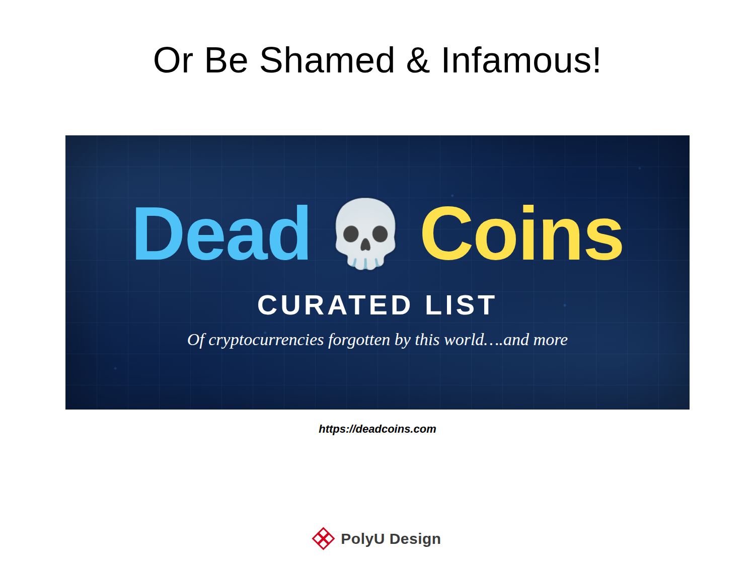Or Be Shamed & Infamous!
Dead 💀 Coins
CURATED LIST
Of cryptocurrencies forgotten by this world….and more
https://deadcoins.com
PolyU Design